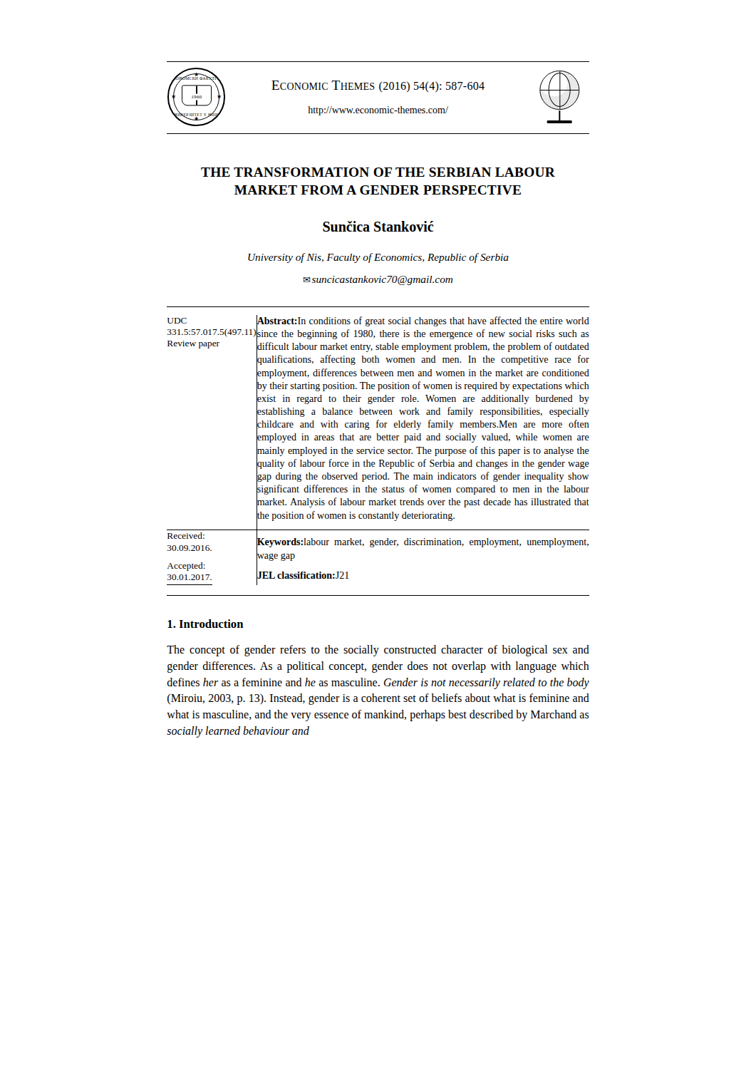★ ★ ★ ★
ЕКОНОМСКИ ФАКУЛТЕТ
1960
УНИВЕРЗИТЕТ У НИШУ
Economic Themes (2016) 54(4): 587-604
http://www.economic-themes.com/
The Transformation of the Serbian Labour
Market from a Gender Perspective
Sunčica Stanković
University of Nis, Faculty of Economics, Republic of Serbia
✉suncicastankovic70@gmail.com
| UDC 331.5:57.017.5(497.11) Review paper | Abstract: In conditions of great social changes that have affected the entire world since the beginning of 1980, there is the emergence of new social risks such as difficult labour market entry, stable employment problem, the problem of outdated qualifications, affecting both women and men. In the competitive race for employment, differences between men and women in the market are conditioned by their starting position. The position of women is required by expectations which exist in regard to their gender role. Women are additionally burdened by establishing a balance between work and family responsibilities, especially childcare and with caring for elderly family members.Men are more often employed in areas that are better paid and socially valued, while women are mainly employed in the service sector. The purpose of this paper is to analyse the quality of labour force in the Republic of Serbia and changes in the gender wage gap during the observed period. The main indicators of gender inequality show significant differences in the status of women compared to men in the labour market. Analysis of labour market trends over the past decade has illustrated that the position of women is constantly deteriorating. |
| Received: 30.09.2016. Accepted: 30.01.2017. | Keywords: labour market, gender, discrimination, employment, unemployment, wage gap JEL classification: J21 |
1. Introduction
The concept of gender refers to the socially constructed character of biological sex and gender differences. As a political concept, gender does not overlap with language which defines her as a feminine and he as masculine. Gender is not necessarily related to the body (Miroiu, 2003, p. 13). Instead, gender is a coherent set of beliefs about what is feminine and what is masculine, and the very essence of mankind, perhaps best described by Marchand as socially learned behaviour and